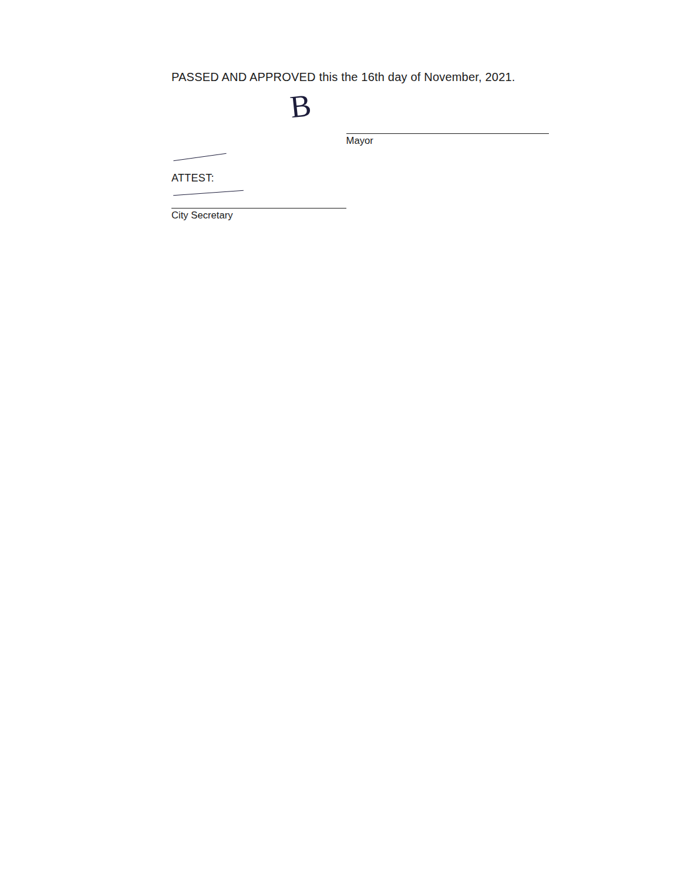PASSED AND APPROVED this the 16th day of November, 2021.
Mayor
ATTEST:
City Secretary
B